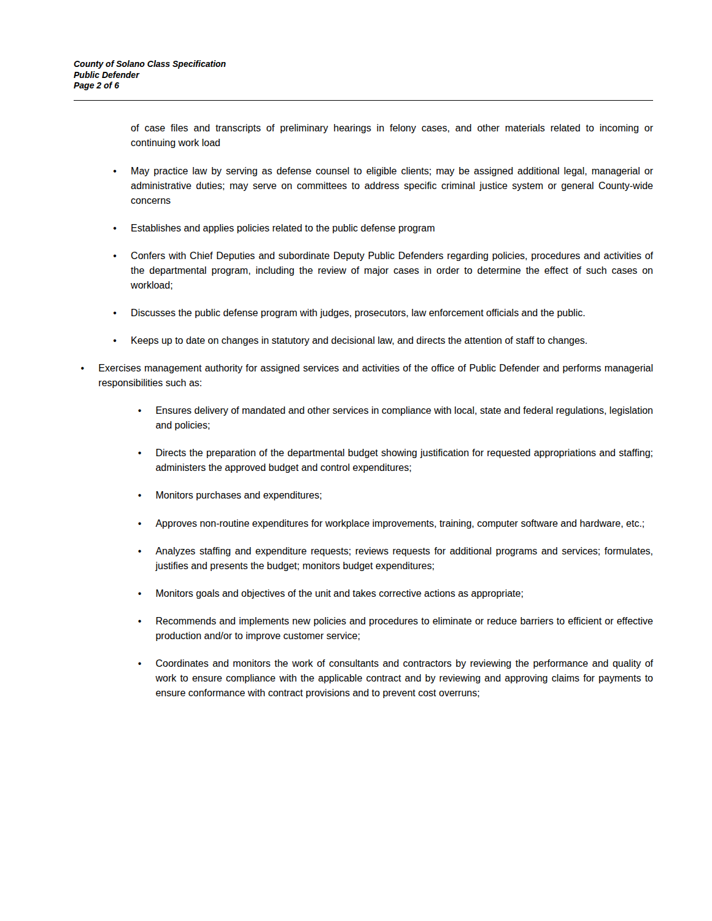County of Solano Class Specification
Public Defender
Page 2 of 6
of case files and transcripts of preliminary hearings in felony cases, and other materials related to incoming or continuing work load
May practice law by serving as defense counsel to eligible clients; may be assigned additional legal, managerial or administrative duties; may serve on committees to address specific criminal justice system or general County-wide concerns
Establishes and applies policies related to the public defense program
Confers with Chief Deputies and subordinate Deputy Public Defenders regarding policies, procedures and activities of the departmental program, including the review of major cases in order to determine the effect of such cases on workload;
Discusses the public defense program with judges, prosecutors, law enforcement officials and the public.
Keeps up to date on changes in statutory and decisional law, and directs the attention of staff to changes.
Exercises management authority for assigned services and activities of the office of Public Defender and performs managerial responsibilities such as:
Ensures delivery of mandated and other services in compliance with local, state and federal regulations, legislation and policies;
Directs the preparation of the departmental budget showing justification for requested appropriations and staffing; administers the approved budget and control expenditures;
Monitors purchases and expenditures;
Approves non-routine expenditures for workplace improvements, training, computer software and hardware, etc.;
Analyzes staffing and expenditure requests; reviews requests for additional programs and services; formulates, justifies and presents the budget; monitors budget expenditures;
Monitors goals and objectives of the unit and takes corrective actions as appropriate;
Recommends and implements new policies and procedures to eliminate or reduce barriers to efficient or effective production and/or to improve customer service;
Coordinates and monitors the work of consultants and contractors by reviewing the performance and quality of work to ensure compliance with the applicable contract and by reviewing and approving claims for payments to ensure conformance with contract provisions and to prevent cost overruns;